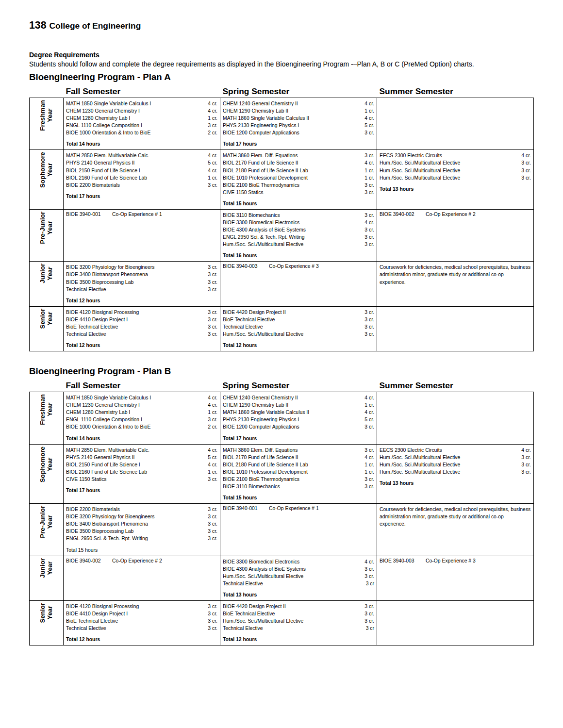138 College of Engineering
Degree Requirements
Students should follow and complete the degree requirements as displayed in the Bioengineering Program -–Plan A, B or C (PreMed Option) charts.
Bioengineering Program - Plan A
| | Fall Semester | Spring Semester | Summer Semester |
| --- | --- | --- | --- |
| Freshman Year | MATH 1850 Single Variable Calculus I 4 cr. CHEM 1230 General Chemistry I 4 cr. CHEM 1280 Chemistry Lab I 1 cr. ENGL 1110 College Composition I 3 cr. BIOE 1000 Orientation & Intro to BioE 2 cr. Total 14 hours | CHEM 1240 General Chemistry II 4 cr. CHEM 1290 Chemistry Lab II 1 cr. MATH 1860 Single Variable Calculus II 4 cr. PHYS 2130 Engineering Physics I 5 cr. BIOE 1200 Computer Applications 3 cr. Total 17 hours | |
| Sophomore Year | MATH 2850 Elem. Multivariable Calc. 4 cr. PHYS 2140 General Physics II 5 cr. BIOL 2150 Fund of Life Science I 4 cr. BIOL 2160 Fund of Life Science Lab 1 cr. BIOE 2200 Biomaterials 3 cr. Total 17 hours | MATH 3860 Elem. Diff. Equations 3 cr. BIOL 2170 Fund of Life Science II 4 cr. BIOL 2180 Fund of Life Science II Lab 1 cr. BIOE 1010 Professional Development 1 cr. BIOE 2100 BioE Thermodynamics 3 cr. CIVE 1150 Statics 3 cr. Total 15 hours | EECS 2300 Electric Circuits 4 cr. Hum./Soc. Sci./Multicultural Elective 3 cr. Hum./Soc. Sci./Multicultural Elective 3 cr. Hum./Soc. Sci./Multicultural Elective 3 cr. Total 13 hours |
| Pre-Junior Year | BIOE 3940-001 Co-Op Experience # 1 | BIOE 3110 Biomechanics 3 cr. BIOE 3300 Biomedical Electronics 4 cr. BIOE 4300 Analysis of BioE Systems 3 cr. ENGL 2950 Sci. & Tech. Rpt. Writing 3 cr. Hum./Soc. Sci./Multicultural Elective 3 cr. Total 16 hours | BIOE 3940-002 Co-Op Experience # 2 |
| Junior Year | BIOE 3200 Physiology for Bioengineers 3 cr. BIOE 3400 Biotransport Phenomena 3 cr. BIOE 3500 Bioprocessing Lab 3 cr. Technical Elective 3 cr. Total 12 hours | BIOE 3940-003 Co-Op Experience # 3 | Coursework for deficiencies, medical school prerequisites, business administration minor, graduate study or additional co-op experience. |
| Senior Year | BIOE 4120 Biosignal Processing 3 cr. BIOE 4410 Design Project I 3 cr. BioE Technical Elective 3 cr. Technical Elective 3 cr. Total 12 hours | BIOE 4420 Design Project II 3 cr. BioE Technical Elective 3 cr. Technical Elective 3 cr. Hum./Soc. Sci./Multicultural Elective 3 cr. Total 12 hours | |
Bioengineering Program - Plan B
| | Fall Semester | Spring Semester | Summer Semester |
| --- | --- | --- | --- |
| Freshman Year | MATH 1850 Single Variable Calculus I 4 cr. CHEM 1230 General Chemistry I 4 cr. CHEM 1280 Chemistry Lab I 1 cr. ENGL 1110 College Composition I 3 cr. BIOE 1000 Orientation & Intro to BioE 2 cr. Total 14 hours | CHEM 1240 General Chemistry II 4 cr. CHEM 1290 Chemistry Lab II 1 cr. MATH 1860 Single Variable Calculus II 4 cr. PHYS 2130 Engineering Physics I 5 cr. BIOE 1200 Computer Applications 3 cr. Total 17 hours | |
| Sophomore Year | MATH 2850 Elem. Multivariable Calc. 4 cr. PHYS 2140 General Physics II 5 cr. BIOL 2150 Fund of Life Science I 4 cr. BIOL 2160 Fund of Life Science Lab 1 cr. CIVE 1150 Statics 3 cr. Total 17 hours | MATH 3860 Elem. Diff. Equations 3 cr. BIOL 2170 Fund of Life Science II 4 cr. BIOL 2180 Fund of Life Science II Lab 1 cr. BIOE 1010 Professional Development 1 cr. BIOE 2100 BioE Thermodynamics 3 cr. BIOE 3110 Biomechanics 3 cr. Total 15 hours | EECS 2300 Electric Circuits 4 cr. Hum./Soc. Sci./Multicultural Elective 3 cr. Hum./Soc. Sci./Multicultural Elective 3 cr. Hum./Soc. Sci./Multicultural Elective 3 cr. Total 13 hours |
| Pre-Junior Year | BIOE 2200 Biomaterials 3 cr. BIOE 3200 Physiology for Bioengineers 3 cr. BIOE 3400 Biotransport Phenomena 3 cr. BIOE 3500 Bioprocessing Lab 3 cr. ENGL 2950 Sci. & Tech. Rpt. Writing 3 cr. Total 15 hours | BIOE 3940-001 Co-Op Experience # 1 | Coursework for deficiencies, medical school prerequisites, business administration minor, graduate study or additional co-op experience. |
| Junior Year | BIOE 3940-002 Co-Op Experience # 2 | BIOE 3300 Biomedical Electronics 4 cr. BIOE 4300 Analysis of BioE Systems 3 cr. Hum./Soc. Sci./Multicultural Elective 3 cr. Technical Elective 3 cr Total 13 hours | BIOE 3940-003 Co-Op Experience # 3 |
| Senior Year | BIOE 4120 Biosignal Processing 3 cr. BIOE 4410 Design Project I 3 cr. BioE Technical Elective 3 cr. Technical Elective 3 cr. Total 12 hours | BIOE 4420 Design Project II 3 cr. BioE Technical Elective 3 cr. Hum./Soc. Sci./Multicultural Elective 3 cr. Technical Elective 3 cr Total 12 hours | |